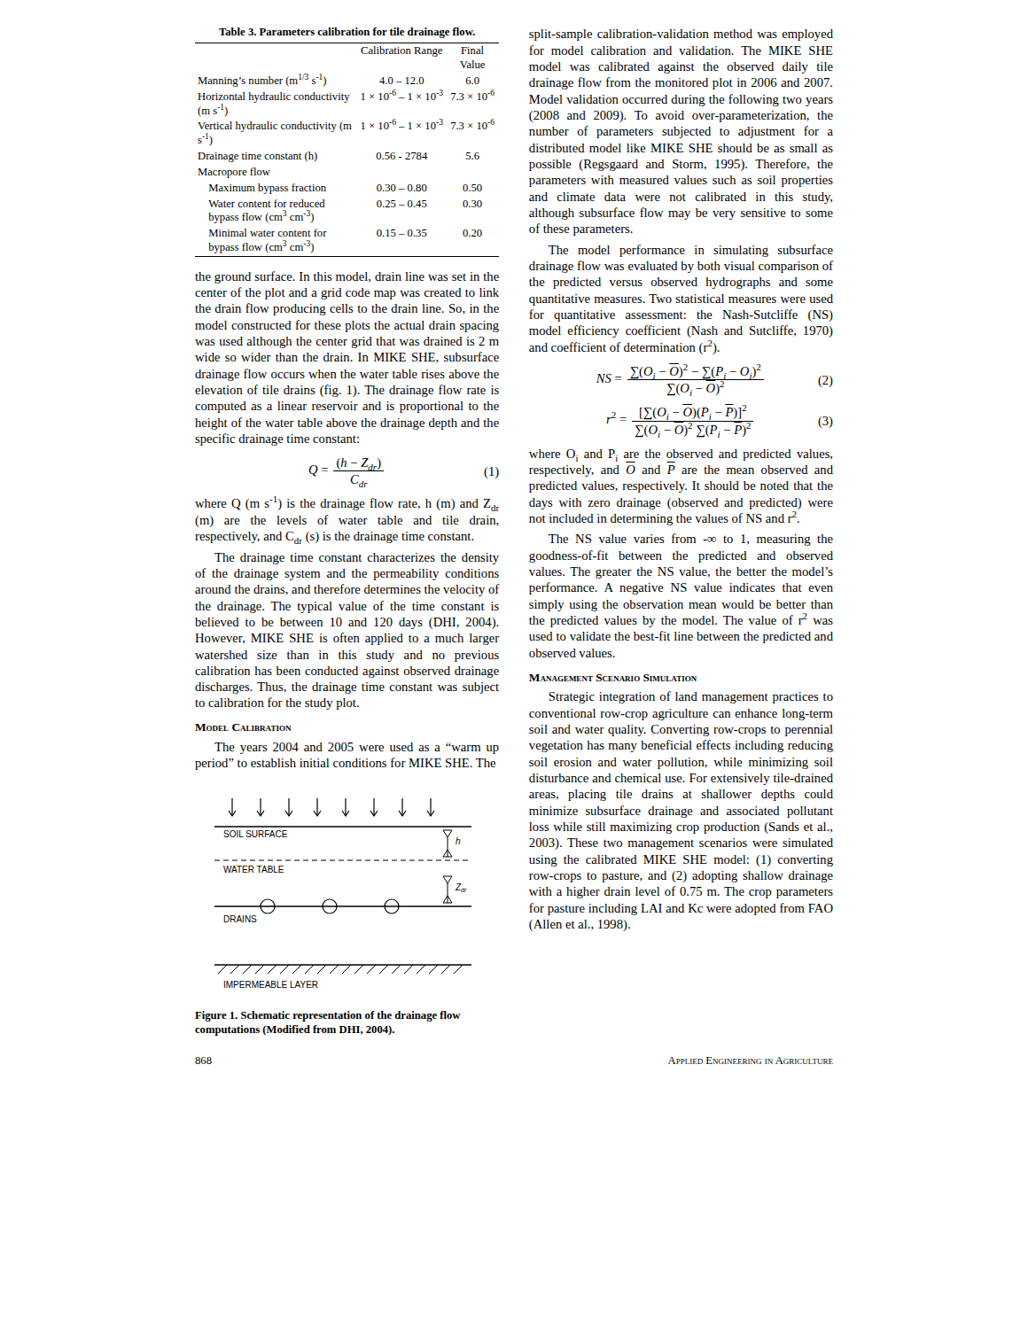Table 3. Parameters calibration for tile drainage flow.
| | Calibration Range | Final Value |
| --- | --- | --- |
| Manning’s number (m 1/3 s -1 ) | 4.0 – 12.0 | 6.0 |
| Horizontal hydraulic conductivity (m s -1 ) | 1 × 10 -6 – 1 × 10 -3 | 7.3 × 10 -6 |
| Vertical hydraulic conductivity (m s -1 ) | 1 × 10 -6 – 1 × 10 -3 | 7.3 × 10 -6 |
| Drainage time constant (h) | 0.56 - 2784 | 5.6 |
| Macropore flow | | |
| Maximum bypass fraction | 0.30 – 0.80 | 0.50 |
| Water content for reduced bypass flow (cm 3 cm -3 ) | 0.25 – 0.45 | 0.30 |
| Minimal water content for bypass flow (cm 3 cm -3 ) | 0.15 – 0.35 | 0.20 |
the ground surface. In this model, drain line was set in the center of the plot and a grid code map was created to link the drain flow producing cells to the drain line. So, in the model constructed for these plots the actual drain spacing was used although the center grid that was drained is 2 m wide so wider than the drain. In MIKE SHE, subsurface drainage flow occurs when the water table rises above the elevation of tile drains (fig. 1). The drainage flow rate is computed as a linear reservoir and is proportional to the height of the water table above the drainage depth and the specific drainage time constant:
Q = (h − Zdr) Cdr (1)
where Q (m s-1) is the drainage flow rate, h (m) and Zdr (m) are the levels of water table and tile drain, respectively, and Cdr (s) is the drainage time constant.
The drainage time constant characterizes the density of the drainage system and the permeability conditions around the drains, and therefore determines the velocity of the drainage. The typical value of the time constant is believed to be between 10 and 120 days (DHI, 2004). However, MIKE SHE is often applied to a much larger watershed size than in this study and no previous calibration has been conducted against observed drainage discharges. Thus, the drainage time constant was subject to calibration for the study plot.
Model Calibration
The years 2004 and 2005 were used as a “warm up period” to establish initial conditions for MIKE SHE. The
SOIL SURFACE WATER TABLE h DRAINS Zdr IMPERMEABLE LAYER
Figure 1. Schematic representation of the drainage flow computations (Modified from DHI, 2004).
split-sample calibration-validation method was employed for model calibration and validation. The MIKE SHE model was calibrated against the observed daily tile drainage flow from the monitored plot in 2006 and 2007. Model validation occurred during the following two years (2008 and 2009). To avoid over-parameterization, the number of parameters subjected to adjustment for a distributed model like MIKE SHE should be as small as possible (Regsgaard and Storm, 1995). Therefore, the parameters with measured values such as soil properties and climate data were not calibrated in this study, although subsurface flow may be very sensitive to some of these parameters.
The model performance in simulating subsurface drainage flow was evaluated by both visual comparison of the predicted versus observed hydrographs and some quantitative measures. Two statistical measures were used for quantitative assessment: the Nash-Sutcliffe (NS) model efficiency coefficient (Nash and Sutcliffe, 1970) and coefficient of determination (r2).
NS = ∑(Oi − O)2 − ∑(Pi − Oi)2 ∑(Oi − O)2 (2)
r2 = [∑(Oi − O)(Pi − P)]2 ∑(Oi − O)2 ∑(Pi − P)2 (3)
where Oi and Pi are the observed and predicted values, respectively, and O and P are the mean observed and predicted values, respectively. It should be noted that the days with zero drainage (observed and predicted) were not included in determining the values of NS and r2.
The NS value varies from -∞ to 1, measuring the goodness-of-fit between the predicted and observed values. The greater the NS value, the better the model’s performance. A negative NS value indicates that even simply using the observation mean would be better than the predicted values by the model. The value of r2 was used to validate the best-fit line between the predicted and observed values.
Management Scenario Simulation
Strategic integration of land management practices to conventional row-crop agriculture can enhance long-term soil and water quality. Converting row-crops to perennial vegetation has many beneficial effects including reducing soil erosion and water pollution, while minimizing soil disturbance and chemical use. For extensively tile-drained areas, placing tile drains at shallower depths could minimize subsurface drainage and associated pollutant loss while still maximizing crop production (Sands et al., 2003). These two management scenarios were simulated using the calibrated MIKE SHE model: (1) converting row-crops to pasture, and (2) adopting shallow drainage with a higher drain level of 0.75 m. The crop parameters for pasture including LAI and Kc were adopted from FAO (Allen et al., 1998).
868 Applied Engineering in Agriculture